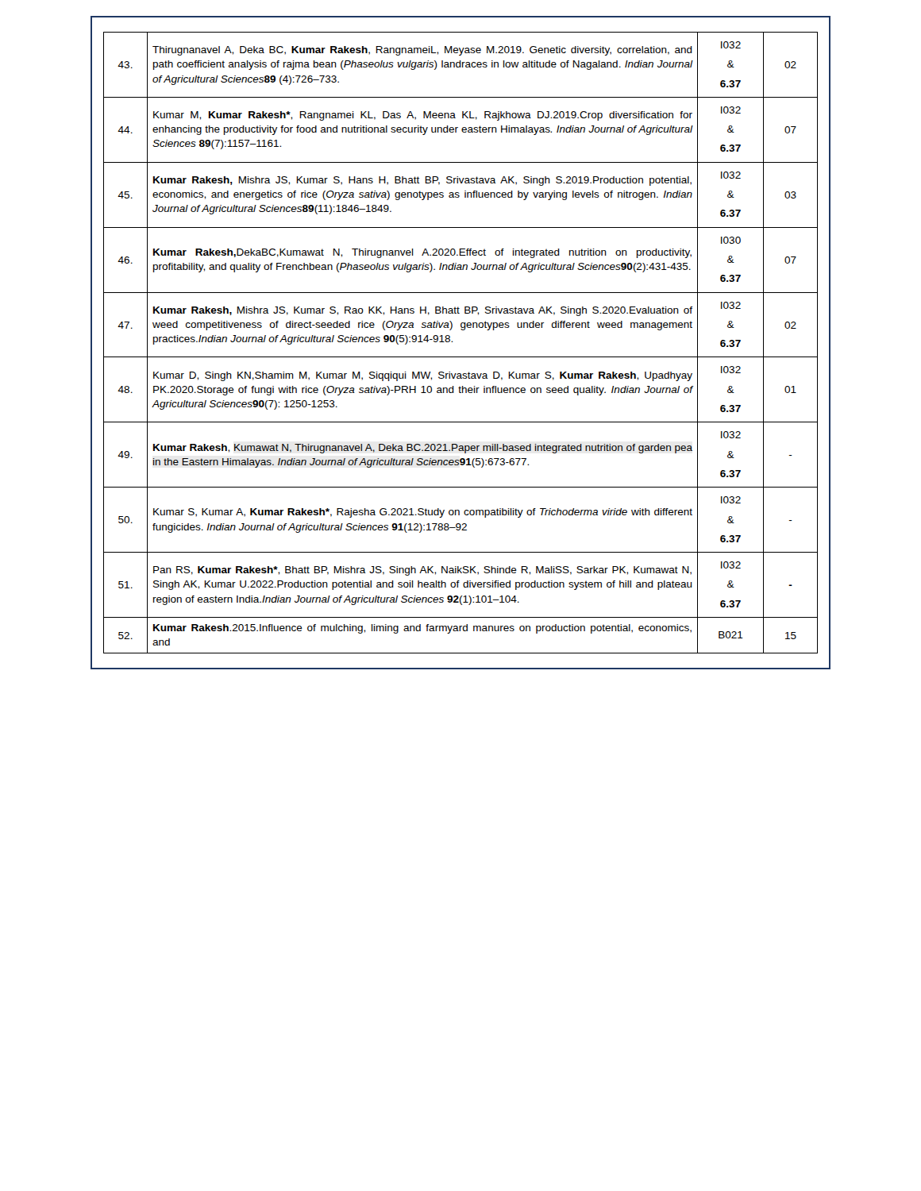| 43. | Thirugnanavel A, Deka BC, Kumar Rakesh , RangnameiL, Meyase M.2019. Genetic diversity, correlation, and path coefficient analysis of rajma bean ( Phaseolus vulgaris ) landraces in low altitude of Nagaland. Indian Journal of Agricultural Sciences 89 (4):726–733. | I032 & 6.37 | 02 |
| 44. | Kumar M, Kumar Rakesh* , Rangnamei KL, Das A, Meena KL, Rajkhowa DJ.2019.Crop diversification for enhancing the productivity for food and nutritional security under eastern Himalayas . Indian Journal of Agricultural Sciences 89 (7):1157–1161. | I032 & 6.37 | 07 |
| 45. | Kumar Rakesh, Mishra JS, Kumar S, Hans H, Bhatt BP, Srivastava AK, Singh S.2019.Production potential, economics, and energetics of rice ( Oryza sativa ) genotypes as influenced by varying levels of nitrogen. Indian Journal of Agricultural Sciences 89 (11):1846–1849. | I032 & 6.37 | 03 |
| 46. | Kumar Rakesh, DekaBC,Kumawat N, Thirugnanvel A.2020.Effect of integrated nutrition on productivity, profitability, and quality of Frenchbean ( Phaseolus vulgaris ). Indian Journal of Agricultural Sciences 90 (2):431-435. | I030 & 6.37 | 07 |
| 47. | Kumar Rakesh, Mishra JS, Kumar S, Rao KK, Hans H, Bhatt BP, Srivastava AK, Singh S.2020.Evaluation of weed competitiveness of direct-seeded rice ( Oryza sativa ) genotypes under different weed management practices. Indian Journal of Agricultural Sciences 90 (5):914-918. | I032 & 6.37 | 02 |
| 48. | Kumar D, Singh KN,Shamim M, Kumar M, Siqqiqui MW, Srivastava D, Kumar S, Kumar Rakesh , Upadhyay PK.2020.Storage of fungi with rice ( Oryza sativa )-PRH 10 and their influence on seed quality . Indian Journal of Agricultural Sciences 90 (7): 1250-1253. | I032 & 6.37 | 01 |
| 49. | Kumar Rakesh , Kumawat N, Thirugnanavel A, Deka BC.2021.Paper mill-based integrated nutrition of garden pea in the Eastern Himalayas. Indian Journal of Agricultural Sciences 91 (5):673-677. | I032 & 6.37 | - |
| 50. | Kumar S, Kumar A, Kumar Rakesh* , Rajesha G.2021.Study on compatibility of Trichoderma viride with different fungicides. Indian Journal of Agricultural Sciences 91 (12):1788–92 | I032 & 6.37 | - |
| 51. | Pan RS, Kumar Rakesh* , Bhatt BP, Mishra JS, Singh AK, NaikSK, Shinde R, MaliSS, Sarkar PK, Kumawat N, Singh AK, Kumar U.2022.Production potential and soil health of diversified production system of hill and plateau region of eastern India. Indian Journal of Agricultural Sciences 92 (1):101–104. | I032 & 6.37 | - |
| 52. | Kumar Rakesh .2015.Influence of mulching, liming and farmyard manures on production potential, economics, and | B021 | 15 |